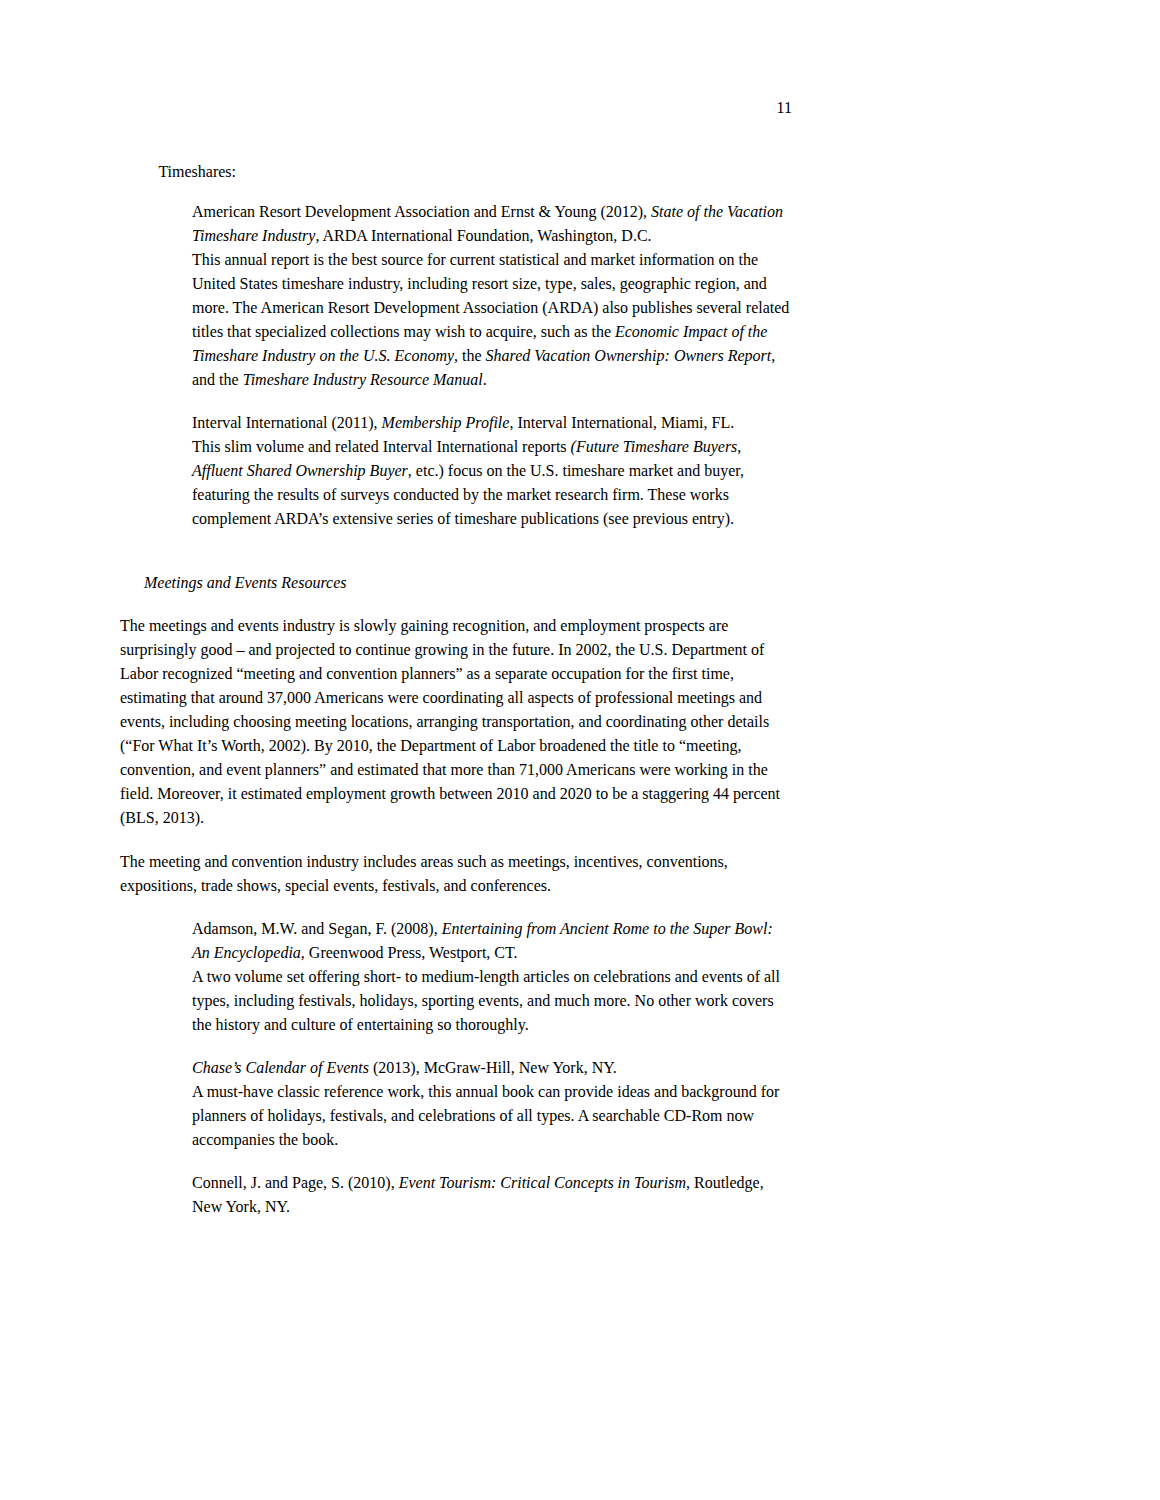11
Timeshares:
American Resort Development Association and Ernst & Young (2012), State of the Vacation Timeshare Industry, ARDA International Foundation, Washington, D.C.
This annual report is the best source for current statistical and market information on the United States timeshare industry, including resort size, type, sales, geographic region, and more. The American Resort Development Association (ARDA) also publishes several related titles that specialized collections may wish to acquire, such as the Economic Impact of the Timeshare Industry on the U.S. Economy, the Shared Vacation Ownership: Owners Report, and the Timeshare Industry Resource Manual.
Interval International (2011), Membership Profile, Interval International, Miami, FL.
This slim volume and related Interval International reports (Future Timeshare Buyers, Affluent Shared Ownership Buyer, etc.) focus on the U.S. timeshare market and buyer, featuring the results of surveys conducted by the market research firm. These works complement ARDA’s extensive series of timeshare publications (see previous entry).
Meetings and Events Resources
The meetings and events industry is slowly gaining recognition, and employment prospects are surprisingly good – and projected to continue growing in the future. In 2002, the U.S. Department of Labor recognized “meeting and convention planners” as a separate occupation for the first time, estimating that around 37,000 Americans were coordinating all aspects of professional meetings and events, including choosing meeting locations, arranging transportation, and coordinating other details (“For What It’s Worth, 2002). By 2010, the Department of Labor broadened the title to “meeting, convention, and event planners” and estimated that more than 71,000 Americans were working in the field. Moreover, it estimated employment growth between 2010 and 2020 to be a staggering 44 percent (BLS, 2013).
The meeting and convention industry includes areas such as meetings, incentives, conventions, expositions, trade shows, special events, festivals, and conferences.
Adamson, M.W. and Segan, F. (2008), Entertaining from Ancient Rome to the Super Bowl: An Encyclopedia, Greenwood Press, Westport, CT.
A two volume set offering short- to medium-length articles on celebrations and events of all types, including festivals, holidays, sporting events, and much more. No other work covers the history and culture of entertaining so thoroughly.
Chase’s Calendar of Events (2013), McGraw-Hill, New York, NY.
A must-have classic reference work, this annual book can provide ideas and background for planners of holidays, festivals, and celebrations of all types. A searchable CD-Rom now accompanies the book.
Connell, J. and Page, S. (2010), Event Tourism: Critical Concepts in Tourism, Routledge, New York, NY.